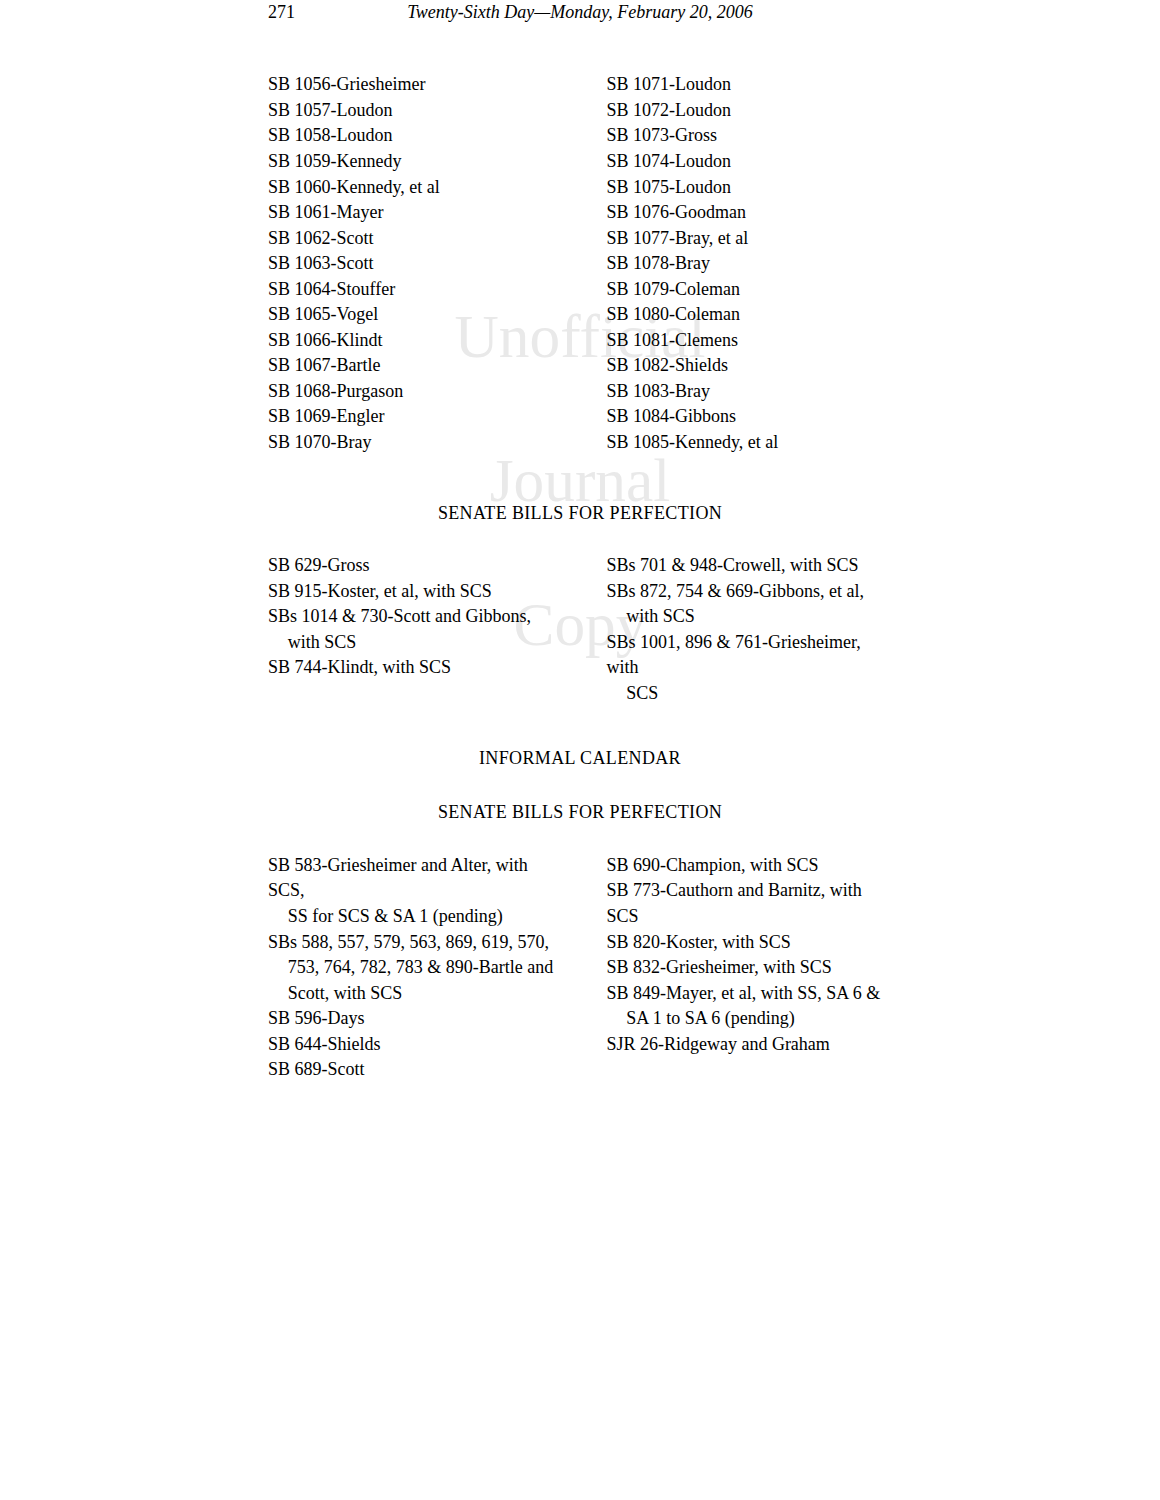Unofficial
Journal
Copy
271
Twenty-Sixth Day—Monday, February 20, 2006
SB 1056-Griesheimer
SB 1057-Loudon
SB 1058-Loudon
SB 1059-Kennedy
SB 1060-Kennedy, et al
SB 1061-Mayer
SB 1062-Scott
SB 1063-Scott
SB 1064-Stouffer
SB 1065-Vogel
SB 1066-Klindt
SB 1067-Bartle
SB 1068-Purgason
SB 1069-Engler
SB 1070-Bray
SB 1071-Loudon
SB 1072-Loudon
SB 1073-Gross
SB 1074-Loudon
SB 1075-Loudon
SB 1076-Goodman
SB 1077-Bray, et al
SB 1078-Bray
SB 1079-Coleman
SB 1080-Coleman
SB 1081-Clemens
SB 1082-Shields
SB 1083-Bray
SB 1084-Gibbons
SB 1085-Kennedy, et al
SENATE BILLS FOR PERFECTION
SB 629-Gross
SB 915-Koster, et al, with SCS
SBs 1014 & 730-Scott and Gibbons,
with SCS
SB 744-Klindt, with SCS
SBs 701 & 948-Crowell, with SCS
SBs 872, 754 & 669-Gibbons, et al,
with SCS
SBs 1001, 896 & 761-Griesheimer, with
SCS
INFORMAL CALENDAR
SENATE BILLS FOR PERFECTION
SB 583-Griesheimer and Alter, with SCS,
SS for SCS & SA 1 (pending)
SBs 588, 557, 579, 563, 869, 619, 570,
753, 764, 782, 783 & 890-Bartle and
Scott, with SCS
SB 596-Days
SB 644-Shields
SB 689-Scott
SB 690-Champion, with SCS
SB 773-Cauthorn and Barnitz, with SCS
SB 820-Koster, with SCS
SB 832-Griesheimer, with SCS
SB 849-Mayer, et al, with SS, SA 6 &
SA 1 to SA 6 (pending)
SJR 26-Ridgeway and Graham